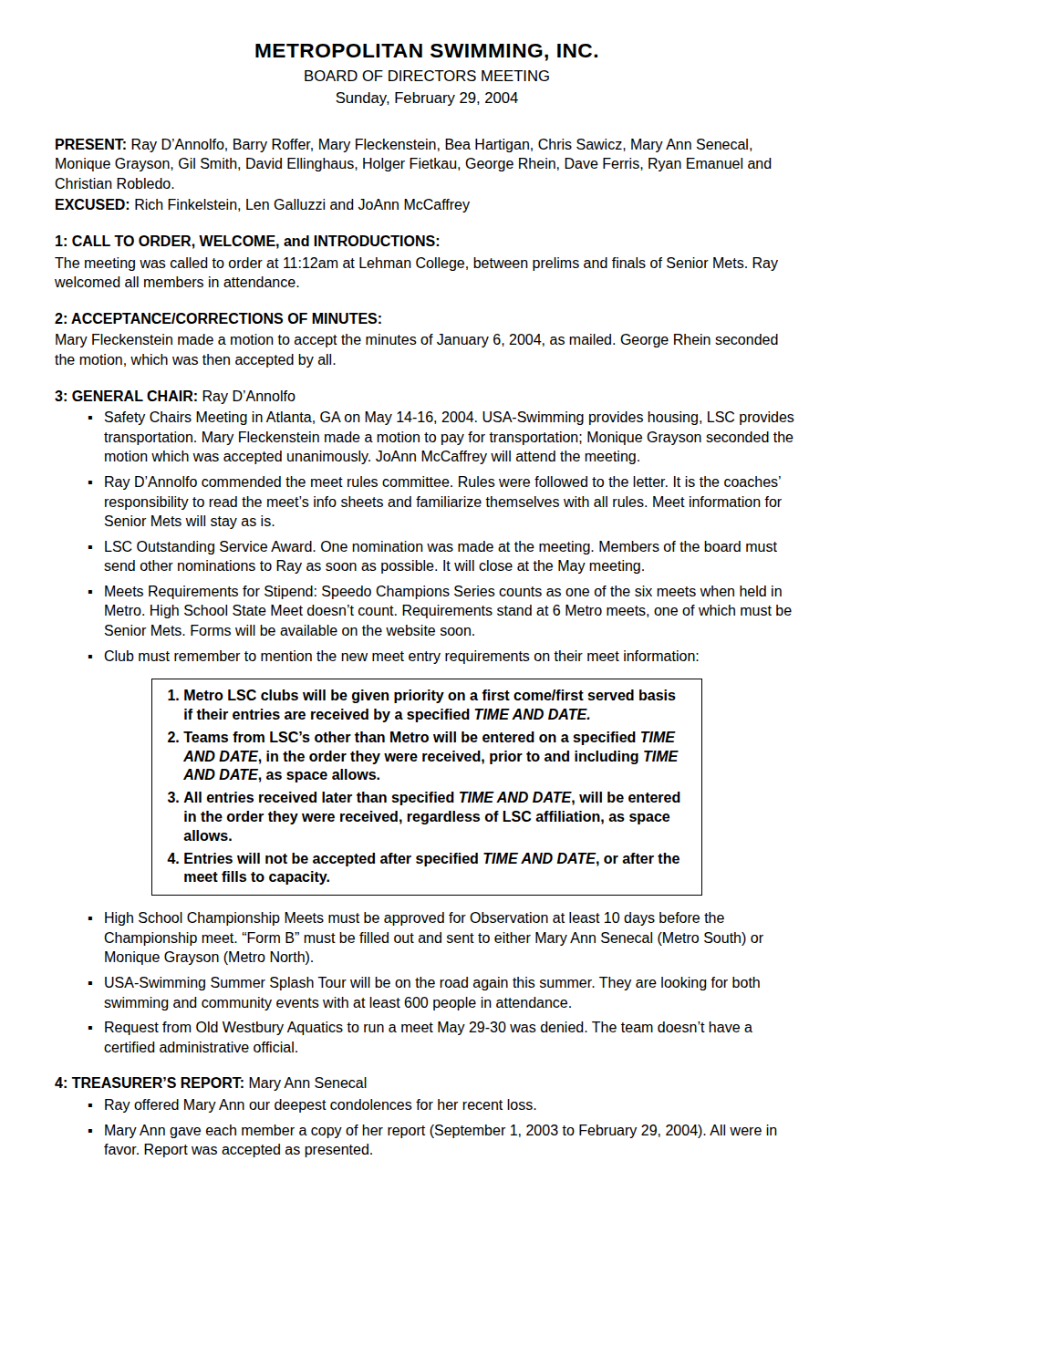METROPOLITAN SWIMMING, INC.
BOARD OF DIRECTORS MEETING
Sunday, February 29, 2004
PRESENT: Ray D’Annolfo, Barry Roffer, Mary Fleckenstein, Bea Hartigan, Chris Sawicz, Mary Ann Senecal, Monique Grayson, Gil Smith, David Ellinghaus, Holger Fietkau, George Rhein, Dave Ferris, Ryan Emanuel and Christian Robledo.
EXCUSED: Rich Finkelstein, Len Galluzzi and JoAnn McCaffrey
1: CALL TO ORDER, WELCOME, and INTRODUCTIONS:
The meeting was called to order at 11:12am at Lehman College, between prelims and finals of Senior Mets. Ray welcomed all members in attendance.
2: ACCEPTANCE/CORRECTIONS OF MINUTES:
Mary Fleckenstein made a motion to accept the minutes of January 6, 2004, as mailed. George Rhein seconded the motion, which was then accepted by all.
3: GENERAL CHAIR: Ray D’Annolfo
Safety Chairs Meeting in Atlanta, GA on May 14-16, 2004. USA-Swimming provides housing, LSC provides transportation. Mary Fleckenstein made a motion to pay for transportation; Monique Grayson seconded the motion which was accepted unanimously. JoAnn McCaffrey will attend the meeting.
Ray D’Annolfo commended the meet rules committee. Rules were followed to the letter. It is the coaches’ responsibility to read the meet’s info sheets and familiarize themselves with all rules. Meet information for Senior Mets will stay as is.
LSC Outstanding Service Award. One nomination was made at the meeting. Members of the board must send other nominations to Ray as soon as possible. It will close at the May meeting.
Meets Requirements for Stipend: Speedo Champions Series counts as one of the six meets when held in Metro. High School State Meet doesn’t count. Requirements stand at 6 Metro meets, one of which must be Senior Mets. Forms will be available on the website soon.
Club must remember to mention the new meet entry requirements on their meet information:
Metro LSC clubs will be given priority on a first come/first served basis if their entries are received by a specified TIME AND DATE.
Teams from LSC’s other than Metro will be entered on a specified TIME AND DATE, in the order they were received, prior to and including TIME AND DATE, as space allows.
All entries received later than specified TIME AND DATE, will be entered in the order they were received, regardless of LSC affiliation, as space allows.
Entries will not be accepted after specified TIME AND DATE, or after the meet fills to capacity.
High School Championship Meets must be approved for Observation at least 10 days before the Championship meet. “Form B” must be filled out and sent to either Mary Ann Senecal (Metro South) or Monique Grayson (Metro North).
USA-Swimming Summer Splash Tour will be on the road again this summer. They are looking for both swimming and community events with at least 600 people in attendance.
Request from Old Westbury Aquatics to run a meet May 29-30 was denied. The team doesn’t have a certified administrative official.
4: TREASURER’S REPORT: Mary Ann Senecal
Ray offered Mary Ann our deepest condolences for her recent loss.
Mary Ann gave each member a copy of her report (September 1, 2003 to February 29, 2004). All were in favor. Report was accepted as presented.